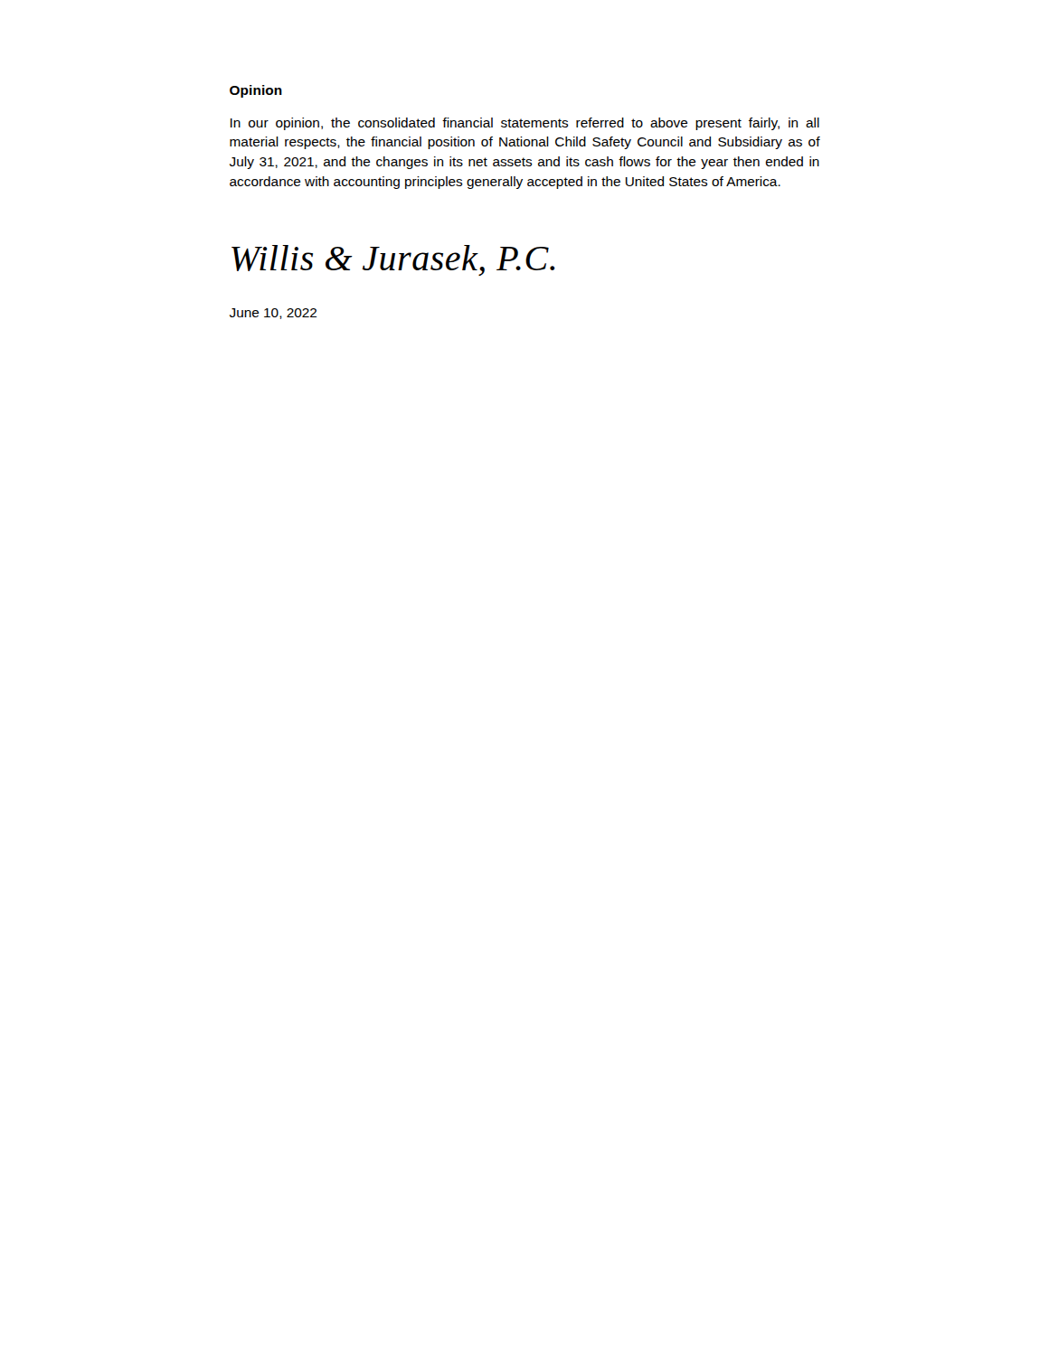Opinion
In our opinion, the consolidated financial statements referred to above present fairly, in all material respects, the financial position of National Child Safety Council and Subsidiary as of July 31, 2021, and the changes in its net assets and its cash flows for the year then ended in accordance with accounting principles generally accepted in the United States of America.
Willis & Jurasek, P.C.
June 10, 2022